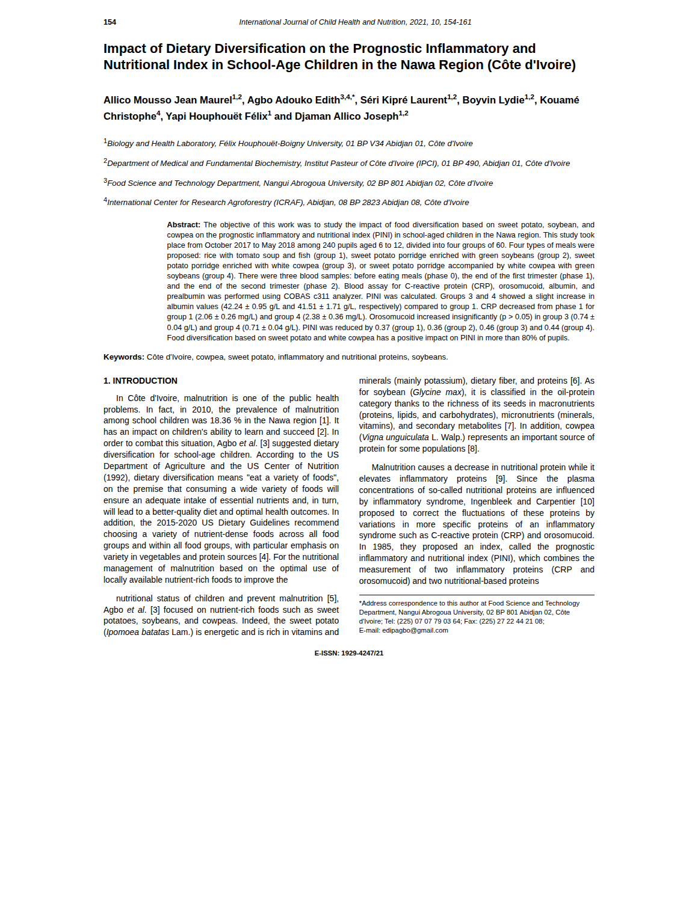154 International Journal of Child Health and Nutrition, 2021, 10, 154-161
Impact of Dietary Diversification on the Prognostic Inflammatory and Nutritional Index in School-Age Children in the Nawa Region (Côte d'Ivoire)
Allico Mousso Jean Maurel1,2, Agbo Adouko Edith3,4,*, Séri Kipré Laurent1,2, Boyvin Lydie1,2, Kouamé Christophe4, Yapi Houphouët Félix1 and Djaman Allico Joseph1,2
1Biology and Health Laboratory, Félix Houphouët-Boigny University, 01 BP V34 Abidjan 01, Côte d'Ivoire
2Department of Medical and Fundamental Biochemistry, Institut Pasteur of Côte d'Ivoire (IPCI), 01 BP 490, Abidjan 01, Côte d'Ivoire
3Food Science and Technology Department, Nangui Abrogoua University, 02 BP 801 Abidjan 02, Côte d'Ivoire
4International Center for Research Agroforestry (ICRAF), Abidjan, 08 BP 2823 Abidjan 08, Côte d'Ivoire
Abstract: The objective of this work was to study the impact of food diversification based on sweet potato, soybean, and cowpea on the prognostic inflammatory and nutritional index (PINI) in school-aged children in the Nawa region. This study took place from October 2017 to May 2018 among 240 pupils aged 6 to 12, divided into four groups of 60. Four types of meals were proposed: rice with tomato soup and fish (group 1), sweet potato porridge enriched with green soybeans (group 2), sweet potato porridge enriched with white cowpea (group 3), or sweet potato porridge accompanied by white cowpea with green soybeans (group 4). There were three blood samples: before eating meals (phase 0), the end of the first trimester (phase 1), and the end of the second trimester (phase 2). Blood assay for C-reactive protein (CRP), orosomucoid, albumin, and prealbumin was performed using COBAS c311 analyzer. PINI was calculated. Groups 3 and 4 showed a slight increase in albumin values (42.24 ± 0.95 g/L and 41.51 ± 1.71 g/L, respectively) compared to group 1. CRP decreased from phase 1 for group 1 (2.06 ± 0.26 mg/L) and group 4 (2.38 ± 0.36 mg/L). Orosomucoid increased insignificantly (p > 0.05) in group 3 (0.74 ± 0.04 g/L) and group 4 (0.71 ± 0.04 g/L). PINI was reduced by 0.37 (group 1), 0.36 (group 2), 0.46 (group 3) and 0.44 (group 4). Food diversification based on sweet potato and white cowpea has a positive impact on PINI in more than 80% of pupils.
Keywords: Côte d'Ivoire, cowpea, sweet potato, inflammatory and nutritional proteins, soybeans.
1. INTRODUCTION
In Côte d'Ivoire, malnutrition is one of the public health problems. In fact, in 2010, the prevalence of malnutrition among school children was 18.36 % in the Nawa region [1]. It has an impact on children's ability to learn and succeed [2]. In order to combat this situation, Agbo et al. [3] suggested dietary diversification for school-age children. According to the US Department of Agriculture and the US Center of Nutrition (1992), dietary diversification means "eat a variety of foods", on the premise that consuming a wide variety of foods will ensure an adequate intake of essential nutrients and, in turn, will lead to a better-quality diet and optimal health outcomes. In addition, the 2015-2020 US Dietary Guidelines recommend choosing a variety of nutrient-dense foods across all food groups and within all food groups, with particular emphasis on variety in vegetables and protein sources [4]. For the nutritional management of malnutrition based on the optimal use of locally available nutrient-rich foods to improve the
nutritional status of children and prevent malnutrition [5], Agbo et al. [3] focused on nutrient-rich foods such as sweet potatoes, soybeans, and cowpeas. Indeed, the sweet potato (Ipomoea batatas Lam.) is energetic and is rich in vitamins and minerals (mainly potassium), dietary fiber, and proteins [6]. As for soybean (Glycine max), it is classified in the oil-protein category thanks to the richness of its seeds in macronutrients (proteins, lipids, and carbohydrates), micronutrients (minerals, vitamins), and secondary metabolites [7]. In addition, cowpea (Vigna unguiculata L. Walp.) represents an important source of protein for some populations [8].
Malnutrition causes a decrease in nutritional protein while it elevates inflammatory proteins [9]. Since the plasma concentrations of so-called nutritional proteins are influenced by inflammatory syndrome, Ingenbleek and Carpentier [10] proposed to correct the fluctuations of these proteins by variations in more specific proteins of an inflammatory syndrome such as C-reactive protein (CRP) and orosomucoid. In 1985, they proposed an index, called the prognostic inflammatory and nutritional index (PINI), which combines the measurement of two inflammatory proteins (CRP and orosomucoid) and two nutritional-based proteins
*Address correspondence to this author at Food Science and Technology Department, Nangui Abrogoua University, 02 BP 801 Abidjan 02, Côte d'Ivoire; Tel: (225) 07 07 79 03 64; Fax: (225) 27 22 44 21 08;
E-mail: edipagbo@gmail.com
E-ISSN: 1929-4247/21